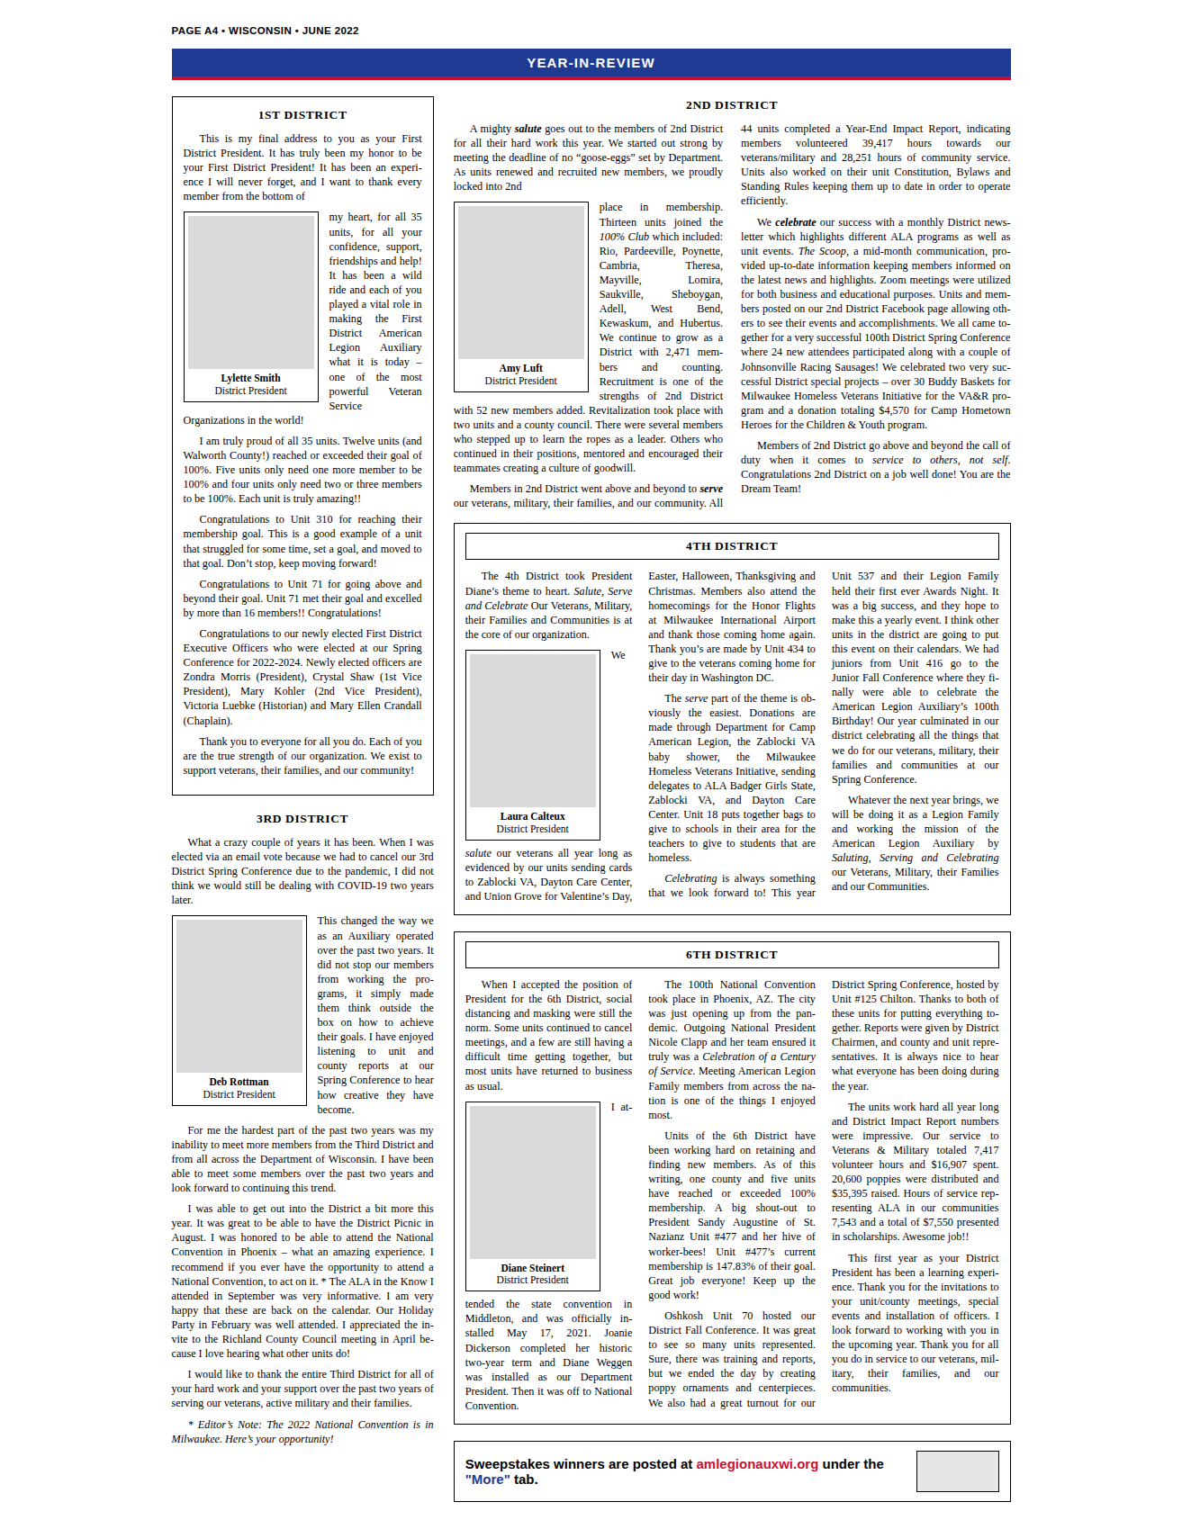PAGE A4 • WISCONSIN • JUNE 2022
YEAR-IN-REVIEW
1ST DISTRICT
This is my final address to you as your First District President. It has truly been my honor to be your First District President! It has been an experience I will never forget, and I want to thank every member from the bottom of
Lylette Smith
District President
my heart, for all 35 units, for all your confidence, support, friendships and help! It has been a wild ride and each of you played a vital role in making the First District American Legion Auxiliary what it is today – one of the most powerful Veteran Service Organizations in the world!
I am truly proud of all 35 units. Twelve units (and Walworth County!) reached or exceeded their goal of 100%. Five units only need one more member to be 100% and four units only need two or three members to be 100%. Each unit is truly amazing!!
Congratulations to Unit 310 for reaching their membership goal. This is a good example of a unit that struggled for some time, set a goal, and moved to that goal. Don’t stop, keep moving forward!
Congratulations to Unit 71 for going above and beyond their goal. Unit 71 met their goal and excelled by more than 16 members!! Congratulations!
Congratulations to our newly elected First District Executive Officers who were elected at our Spring Conference for 2022-2024. Newly elected officers are Zondra Morris (President), Crystal Shaw (1st Vice President), Mary Kohler (2nd Vice President), Victoria Luebke (Historian) and Mary Ellen Crandall (Chaplain).
Thank you to everyone for all you do. Each of you are the true strength of our organization. We exist to support veterans, their families, and our community!
3RD DISTRICT
What a crazy couple of years it has been. When I was elected via an email vote because we had to cancel our 3rd District Spring Conference due to the pandemic, I did not think we would still be dealing with COVID-19 two years later.
Deb Rottman
District President
This changed the way we as an Auxiliary operated over the past two years. It did not stop our members from working the programs, it simply made them think outside the box on how to achieve their goals. I have enjoyed listening to unit and county reports at our Spring Conference to hear how creative they have become.
For me the hardest part of the past two years was my inability to meet more members from the Third District and from all across the Department of Wisconsin. I have been able to meet some members over the past two years and look forward to continuing this trend.
I was able to get out into the District a bit more this year. It was great to be able to have the District Picnic in August. I was honored to be able to attend the National Convention in Phoenix – what an amazing experience. I recommend if you ever have the opportunity to attend a National Convention, to act on it. * The ALA in the Know I attended in September was very informative. I am very happy that these are back on the calendar. Our Holiday Party in February was well attended. I appreciated the invite to the Richland County Council meeting in April because I love hearing what other units do!
I would like to thank the entire Third District for all of your hard work and your support over the past two years of serving our veterans, active military and their families.
* Editor’s Note: The 2022 National Convention is in Milwaukee. Here’s your opportunity!
2ND DISTRICT
A mighty salute goes out to the members of 2nd District for all their hard work this year. We started out strong by meeting the deadline of no “goose-eggs” set by Department. As units renewed and recruited new members, we proudly locked into 2nd
Amy Luft
District President
place in membership. Thirteen units joined the 100% Club which included: Rio, Pardeeville, Poynette, Cambria, Theresa, Mayville, Lomira, Saukville, Sheboygan, Adell, West Bend, Kewaskum, and Hubertus. We continue to grow as a District with 2,471 members and counting. Recruitment is one of the strengths of 2nd District with 52 new members added. Revitalization took place with two units and a county council. There were several members who stepped up to learn the ropes as a leader. Others who continued in their positions, mentored and encouraged their teammates creating a culture of goodwill.
Members in 2nd District went above and beyond to serve our veterans, military, their families, and our community. All 44 units completed a Year-End Impact Report, indicating members volunteered 39,417 hours towards our veterans/military and 28,251 hours of community service. Units also worked on their unit Constitution, Bylaws and Standing Rules keeping them up to date in order to operate efficiently.
We celebrate our success with a monthly District newsletter which highlights different ALA programs as well as unit events. The Scoop, a mid-month communication, provided up-to-date information keeping members informed on the latest news and highlights. Zoom meetings were utilized for both business and educational purposes. Units and members posted on our 2nd District Facebook page allowing others to see their events and accomplishments. We all came together for a very successful 100th District Spring Conference where 24 new attendees participated along with a couple of Johnsonville Racing Sausages! We celebrated two very successful District special projects – over 30 Buddy Baskets for Milwaukee Homeless Veterans Initiative for the VA&R program and a donation totaling $4,570 for Camp Hometown Heroes for the Children & Youth program.
Members of 2nd District go above and beyond the call of duty when it comes to service to others, not self. Congratulations 2nd District on a job well done! You are the Dream Team!
4TH DISTRICT
The 4th District took President Diane’s theme to heart. Salute, Serve and Celebrate Our Veterans, Military, their Families and Communities is at the core of our organization.
Laura Calteux
District President
We salute our veterans all year long as evidenced by our units sending cards to Zablocki VA, Dayton Care Center, and Union Grove for Valentine’s Day, Easter, Halloween, Thanksgiving and Christmas. Members also attend the homecomings for the Honor Flights at Milwaukee International Airport and thank those coming home again. Thank you’s are made by Unit 434 to give to the veterans coming home for their day in Washington DC.
The serve part of the theme is obviously the easiest. Donations are made through Department for Camp American Legion, the Zablocki VA baby shower, the Milwaukee Homeless Veterans Initiative, sending delegates to ALA Badger Girls State, Zablocki VA, and Dayton Care Center. Unit 18 puts together bags to give to schools in their area for the teachers to give to students that are homeless.
Celebrating is always something that we look forward to! This year Unit 537 and their Legion Family held their first ever Awards Night. It was a big success, and they hope to make this a yearly event. I think other units in the district are going to put this event on their calendars. We had juniors from Unit 416 go to the Junior Fall Conference where they finally were able to celebrate the American Legion Auxiliary’s 100th Birthday! Our year culminated in our district celebrating all the things that we do for our veterans, military, their families and communities at our Spring Conference.
Whatever the next year brings, we will be doing it as a Legion Family and working the mission of the American Legion Auxiliary by Saluting, Serving and Celebrating our Veterans, Military, their Families and our Communities.
6TH DISTRICT
When I accepted the position of President for the 6th District, social distancing and masking were still the norm. Some units continued to cancel meetings, and a few are still having a difficult time getting together, but most units have returned to business as usual.
Diane Steinert
District President
I attended the state convention in Middleton, and was officially installed May 17, 2021. Joanie Dickerson completed her historic two-year term and Diane Weggen was installed as our Department President. Then it was off to National Convention.
The 100th National Convention took place in Phoenix, AZ. The city was just opening up from the pandemic. Outgoing National President Nicole Clapp and her team ensured it truly was a Celebration of a Century of Service. Meeting American Legion Family members from across the nation is one of the things I enjoyed most.
Units of the 6th District have been working hard on retaining and finding new members. As of this writing, one county and five units have reached or exceeded 100% membership. A big shout-out to President Sandy Augustine of St. Nazianz Unit #477 and her hive of worker-bees! Unit #477’s current membership is 147.83% of their goal. Great job everyone! Keep up the good work!
Oshkosh Unit 70 hosted our District Fall Conference. It was great to see so many units represented. Sure, there was training and reports, but we ended the day by creating poppy ornaments and centerpieces. We also had a great turnout for our District Spring Conference, hosted by Unit #125 Chilton. Thanks to both of these units for putting everything together. Reports were given by District Chairmen, and county and unit representatives. It is always nice to hear what everyone has been doing during the year.
The units work hard all year long and District Impact Report numbers were impressive. Our service to Veterans & Military totaled 7,417 volunteer hours and $16,907 spent. 20,600 poppies were distributed and $35,395 raised. Hours of service representing ALA in our communities 7,543 and a total of $7,550 presented in scholarships. Awesome job!!
This first year as your District President has been a learning experience. Thank you for the invitations to your unit/county meetings, special events and installation of officers. I look forward to working with you in the upcoming year. Thank you for all you do in service to our veterans, military, their families, and our communities.
Sweepstakes winners are posted at amlegionauxwi.org under the "More" tab.